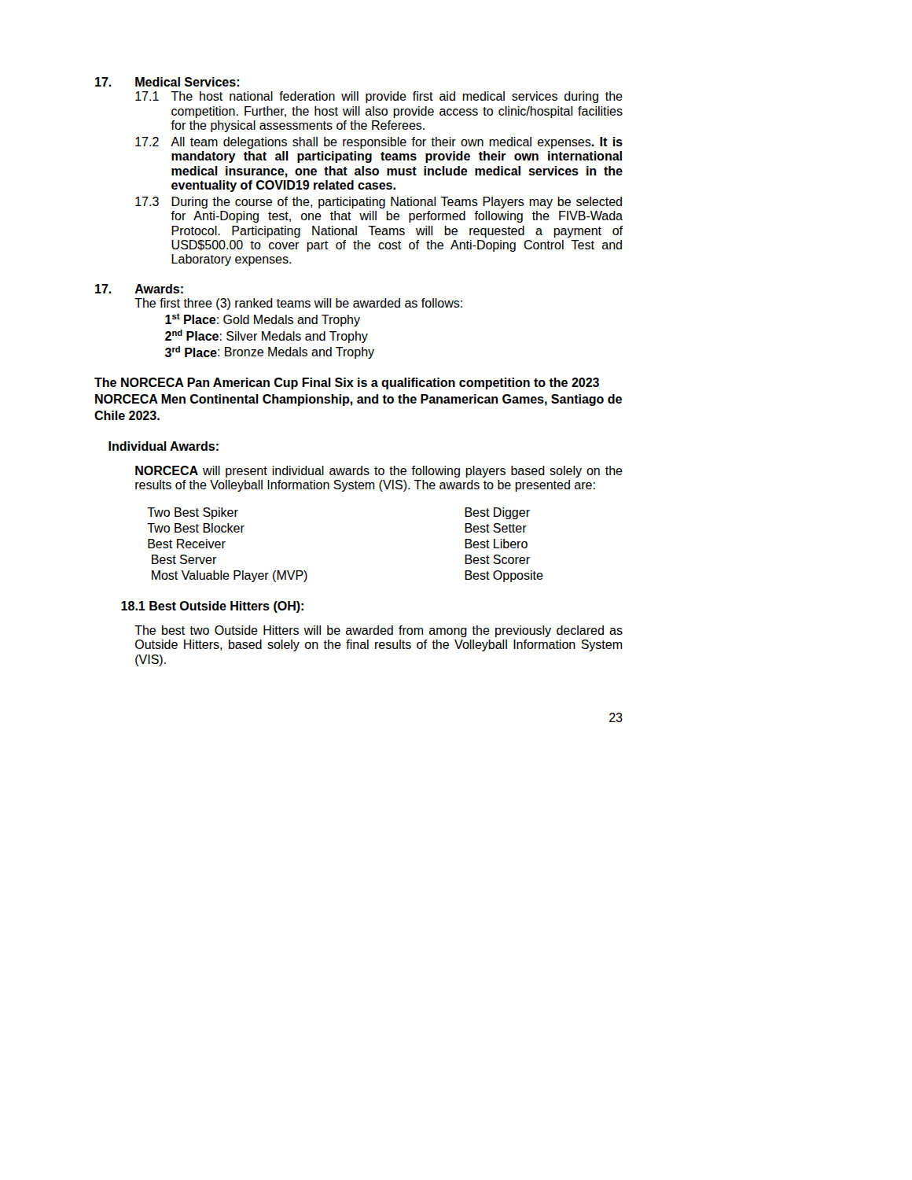17. Medical Services:
17.1 The host national federation will provide first aid medical services during the competition. Further, the host will also provide access to clinic/hospital facilities for the physical assessments of the Referees.
17.2 All team delegations shall be responsible for their own medical expenses. It is mandatory that all participating teams provide their own international medical insurance, one that also must include medical services in the eventuality of COVID19 related cases.
17.3 During the course of the, participating National Teams Players may be selected for Anti-Doping test, one that will be performed following the FIVB-Wada Protocol. Participating National Teams will be requested a payment of USD$500.00 to cover part of the cost of the Anti-Doping Control Test and Laboratory expenses.
17. Awards:
The first three (3) ranked teams will be awarded as follows:
1st Place: Gold Medals and Trophy
2nd Place: Silver Medals and Trophy
3rd Place: Bronze Medals and Trophy
The NORCECA Pan American Cup Final Six is a qualification competition to the 2023 NORCECA Men Continental Championship, and to the Panamerican Games, Santiago de Chile 2023.
Individual Awards:
NORCECA will present individual awards to the following players based solely on the results of the Volleyball Information System (VIS). The awards to be presented are:
| Two Best Spiker | Best Digger |
| Two Best Blocker | Best Setter |
| Best Receiver | Best Libero |
| Best Server | Best Scorer |
| Most Valuable Player (MVP) | Best Opposite |
18.1 Best Outside Hitters (OH):
The best two Outside Hitters will be awarded from among the previously declared as Outside Hitters, based solely on the final results of the Volleyball Information System (VIS).
23